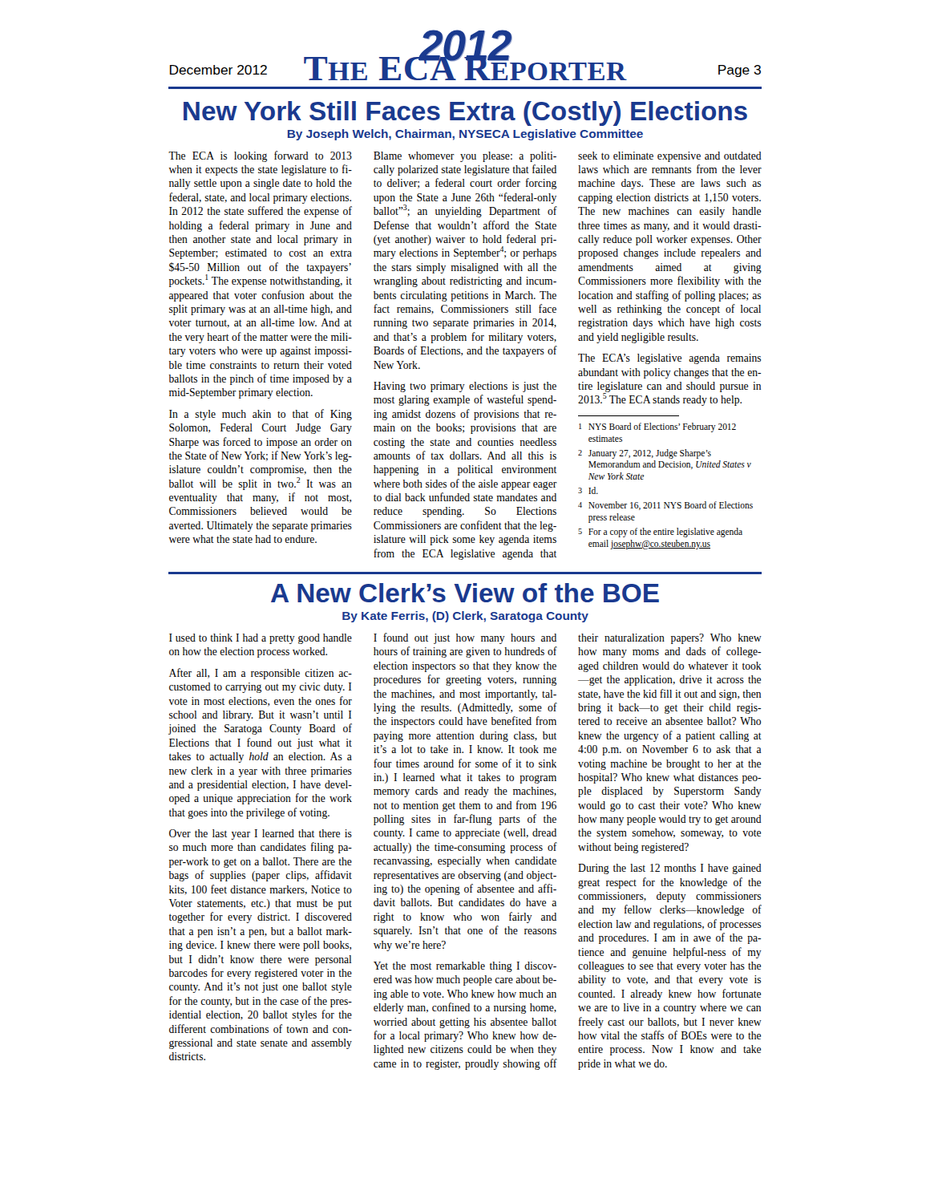December 2012
2012
THE ECA REPORTER
Page 3
New York Still Faces Extra (Costly) Elections
By Joseph Welch, Chairman, NYSECA Legislative Committee
The ECA is looking forward to 2013 when it expects the state legislature to finally settle upon a single date to hold the federal, state, and local primary elections. In 2012 the state suffered the expense of holding a federal primary in June and then another state and local primary in September; estimated to cost an extra $45-50 Million out of the taxpayers’ pockets.1 The expense notwithstanding, it appeared that voter confusion about the split primary was at an all-time high, and voter turnout, at an all-time low. And at the very heart of the matter were the military voters who were up against impossible time constraints to return their voted ballots in the pinch of time imposed by a mid-September primary election.
In a style much akin to that of King Solomon, Federal Court Judge Gary Sharpe was forced to impose an order on the State of New York; if New York’s legislature couldn’t compromise, then the ballot will be split in two.2 It was an eventuality that many, if not most, Commissioners believed would be averted. Ultimately the separate primaries were what the state had to endure.
Blame whomever you please: a politically polarized state legislature that failed to deliver; a federal court order forcing upon the State a June 26th “federal-only ballot”3; an unyielding Department of Defense that wouldn’t afford the State (yet another) waiver to hold federal primary elections in September4; or perhaps the stars simply misaligned with all the wrangling about redistricting and incumbents circulating petitions in March. The fact remains, Commissioners still face running two separate primaries in 2014, and that’s a problem for military voters, Boards of Elections, and the taxpayers of New York.
Having two primary elections is just the most glaring example of wasteful spending amidst dozens of provisions that remain on the books; provisions that are costing the state and counties needless amounts of tax dollars. And all this is happening in a political environment where both sides of the aisle appear eager to dial back unfunded state mandates and reduce spending. So Elections Commissioners are confident that the legislature will pick some key agenda items from the ECA legislative agenda that seek to eliminate expensive and outdated laws which are remnants from the lever machine days. These are laws such as capping election districts at 1,150 voters. The new machines can easily handle three times as many, and it would drastically reduce poll worker expenses. Other proposed changes include repealers and amendments aimed at giving Commissioners more flexibility with the location and staffing of polling places; as well as rethinking the concept of local registration days which have high costs and yield negligible results.
The ECA’s legislative agenda remains abundant with policy changes that the entire legislature can and should pursue in 2013.5 The ECA stands ready to help.
1 NYS Board of Elections’ February 2012 estimates
2 January 27, 2012, Judge Sharpe’s Memorandum and Decision, United States v New York State
3 Id.
4 November 16, 2011 NYS Board of Elections press release
5 For a copy of the entire legislative agenda email josephw@co.steuben.ny.us
A New Clerk’s View of the BOE
By Kate Ferris, (D) Clerk, Saratoga County
I used to think I had a pretty good handle on how the election process worked.
After all, I am a responsible citizen accustomed to carrying out my civic duty. I vote in most elections, even the ones for school and library. But it wasn’t until I joined the Saratoga County Board of Elections that I found out just what it takes to actually hold an election. As a new clerk in a year with three primaries and a presidential election, I have developed a unique appreciation for the work that goes into the privilege of voting.
Over the last year I learned that there is so much more than candidates filing paper-work to get on a ballot. There are the bags of supplies (paper clips, affidavit kits, 100 feet distance markers, Notice to Voter statements, etc.) that must be put together for every district. I discovered that a pen isn’t a pen, but a ballot marking device. I knew there were poll books, but I didn’t know there were personal barcodes for every registered voter in the county. And it’s not just one ballot style for the county, but in the case of the presidential election, 20 ballot styles for the different combinations of town and congressional and state senate and assembly districts.
I found out just how many hours and hours of training are given to hundreds of election inspectors so that they know the procedures for greeting voters, running the machines, and most importantly, tallying the results. (Admittedly, some of the inspectors could have benefited from paying more attention during class, but it’s a lot to take in. I know. It took me four times around for some of it to sink in.) I learned what it takes to program memory cards and ready the machines, not to mention get them to and from 196 polling sites in far-flung parts of the county. I came to appreciate (well, dread actually) the time-consuming process of recanvassing, especially when candidate representatives are observing (and objecting to) the opening of absentee and affidavit ballots. But candidates do have a right to know who won fairly and squarely. Isn’t that one of the reasons why we’re here?
Yet the most remarkable thing I discovered was how much people care about being able to vote. Who knew how much an elderly man, confined to a nursing home, worried about getting his absentee ballot for a local primary? Who knew how delighted new citizens could be when they came in to register, proudly showing off their naturalization papers? Who knew how many moms and dads of college-aged children would do whatever it took—get the application, drive it across the state, have the kid fill it out and sign, then bring it back—to get their child registered to receive an absentee ballot? Who knew the urgency of a patient calling at 4:00 p.m. on November 6 to ask that a voting machine be brought to her at the hospital? Who knew what distances people displaced by Superstorm Sandy would go to cast their vote? Who knew how many people would try to get around the system somehow, someway, to vote without being registered?
During the last 12 months I have gained great respect for the knowledge of the commissioners, deputy commissioners and my fellow clerks—knowledge of election law and regulations, of processes and procedures. I am in awe of the patience and genuine helpful-ness of my colleagues to see that every voter has the ability to vote, and that every vote is counted. I already knew how fortunate we are to live in a country where we can freely cast our ballots, but I never knew how vital the staffs of BOEs were to the entire process. Now I know and take pride in what we do.